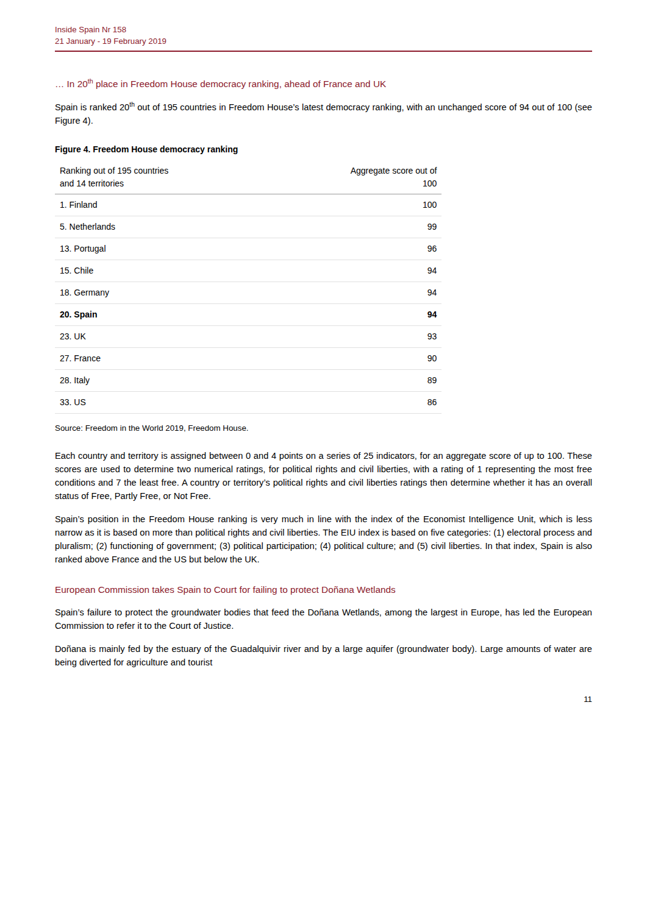Inside Spain Nr 158
21 January - 19 February 2019
… In 20th place in Freedom House democracy ranking, ahead of France and UK
Spain is ranked 20th out of 195 countries in Freedom House’s latest democracy ranking, with an unchanged score of 94 out of 100 (see Figure 4).
Figure 4. Freedom House democracy ranking
| Ranking out of 195 countries and 14 territories | Aggregate score out of 100 |
| --- | --- |
| 1. Finland | 100 |
| 5. Netherlands | 99 |
| 13. Portugal | 96 |
| 15. Chile | 94 |
| 18. Germany | 94 |
| 20. Spain | 94 |
| 23. UK | 93 |
| 27. France | 90 |
| 28. Italy | 89 |
| 33. US | 86 |
Source: Freedom in the World 2019, Freedom House.
Each country and territory is assigned between 0 and 4 points on a series of 25 indicators, for an aggregate score of up to 100. These scores are used to determine two numerical ratings, for political rights and civil liberties, with a rating of 1 representing the most free conditions and 7 the least free. A country or territory’s political rights and civil liberties ratings then determine whether it has an overall status of Free, Partly Free, or Not Free.
Spain’s position in the Freedom House ranking is very much in line with the index of the Economist Intelligence Unit, which is less narrow as it is based on more than political rights and civil liberties. The EIU index is based on five categories: (1) electoral process and pluralism; (2) functioning of government; (3) political participation; (4) political culture; and (5) civil liberties. In that index, Spain is also ranked above France and the US but below the UK.
European Commission takes Spain to Court for failing to protect Doñana Wetlands
Spain’s failure to protect the groundwater bodies that feed the Doñana Wetlands, among the largest in Europe, has led the European Commission to refer it to the Court of Justice.
Doñana is mainly fed by the estuary of the Guadalquivir river and by a large aquifer (groundwater body). Large amounts of water are being diverted for agriculture and tourist
11